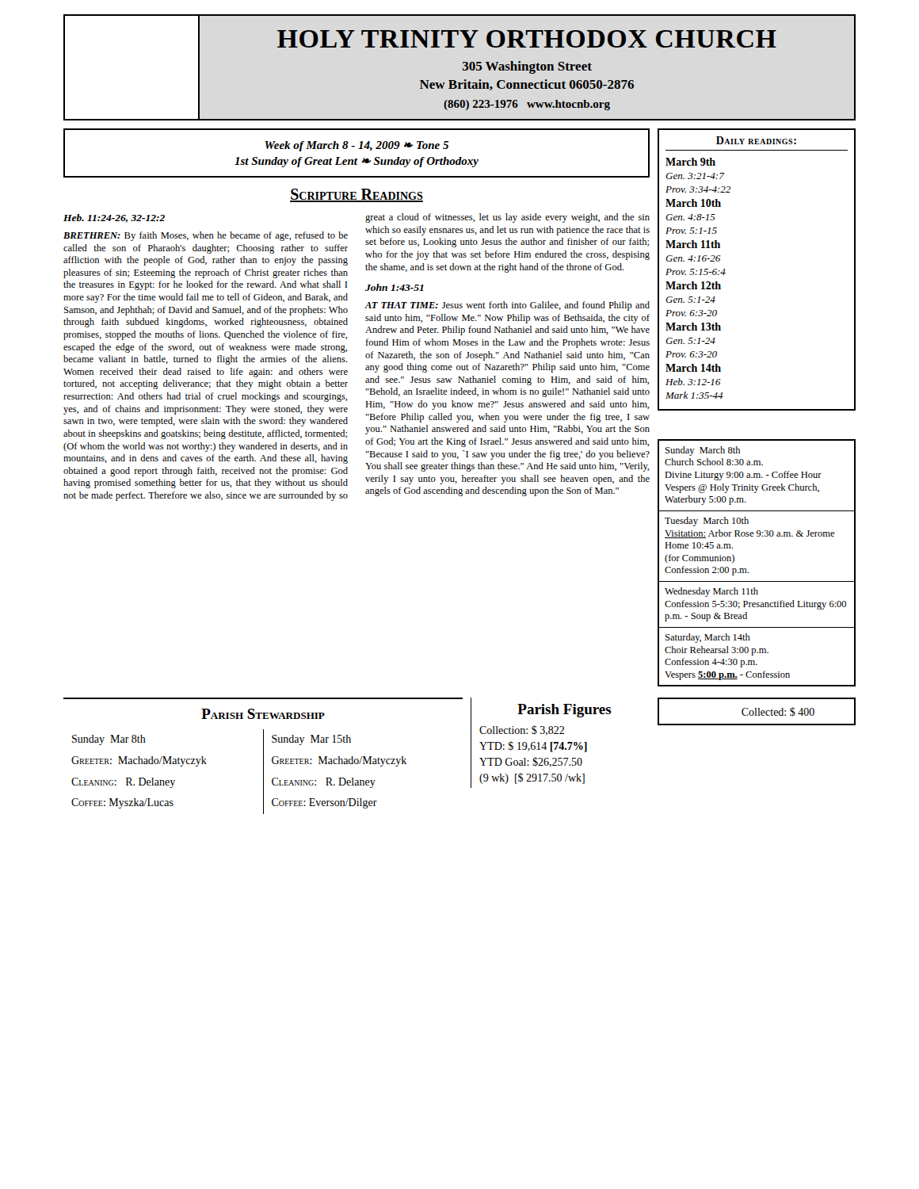HOLY TRINITY ORTHODOX CHURCH
305 Washington Street
New Britain, Connecticut 06050-2876
(860) 223-1976 www.htocnb.org
Week of March 8 - 14, 2009 ❧ Tone 5
1st Sunday of Great Lent ❧ Sunday of Orthodoxy
Scripture Readings
Heb. 11:24-26, 32-12:2
BRETHREN: By faith Moses, when he became of age, refused to be called the son of Pharaoh's daughter; Choosing rather to suffer affliction with the people of God, rather than to enjoy the passing pleasures of sin; Esteeming the reproach of Christ greater riches than the treasures in Egypt: for he looked for the reward. And what shall I more say? For the time would fail me to tell of Gideon, and Barak, and Samson, and Jephthah; of David and Samuel, and of the prophets: Who through faith subdued kingdoms, worked righteousness, obtained promises, stopped the mouths of lions. Quenched the violence of fire, escaped the edge of the sword, out of weakness were made strong, became valiant in battle, turned to flight the armies of the aliens. Women received their dead raised to life again: and others were tortured, not accepting deliverance; that they might obtain a better resurrection: And others had trial of cruel mockings and scourgings, yes, and of chains and imprisonment: They were stoned, they were sawn in two, were tempted, were slain with the sword: they wandered about in sheepskins and goatskins; being destitute, afflicted, tormented; (Of whom the world was not worthy:) they wandered in deserts, and in mountains, and in dens and caves of the earth. And these all, having obtained a good report through faith, received not the promise: God having promised something better for us, that they without us should not be made perfect. Therefore we also, since we are surrounded by so great a cloud of witnesses, let us lay aside every weight, and the sin which so easily ensnares us, and let us run with patience the race that is set before us, Looking unto Jesus the author and finisher of our faith; who for the joy that was set before Him endured the cross, despising the shame, and is set down at the right hand of the throne of God.
John 1:43-51
AT THAT TIME: Jesus went forth into Galilee, and found Philip and said unto him, "Follow Me." Now Philip was of Bethsaida, the city of Andrew and Peter. Philip found Nathaniel and said unto him, "We have found Him of whom Moses in the Law and the Prophets wrote: Jesus of Nazareth, the son of Joseph." And Nathaniel said unto him, "Can any good thing come out of Nazareth?" Philip said unto him, "Come and see." Jesus saw Nathaniel coming to Him, and said of him, "Behold, an Israelite indeed, in whom is no guile!" Nathaniel said unto Him, "How do you know me?" Jesus answered and said unto him, "Before Philip called you, when you were under the fig tree, I saw you." Nathaniel answered and said unto Him, "Rabbi, You art the Son of God; You art the King of Israel." Jesus answered and said unto him, "Because I said to you, `I saw you under the fig tree,' do you believe? You shall see greater things than these." And He said unto him, "Verily, verily I say unto you, hereafter you shall see heaven open, and the angels of God ascending and descending upon the Son of Man."
Daily readings:
March 9th
Gen. 3:21-4:7
Prov. 3:34-4:22
March 10th
Gen. 4:8-15
Prov. 5:1-15
March 11th
Gen. 4:16-26
Prov. 5:15-6:4
March 12th
Gen. 5:1-24
Prov. 6:3-20
March 13th
Gen. 5:1-24
Prov. 6:3-20
March 14th
Heb. 3:12-16
Mark 1:35-44
Sunday March 8th Church School 8:30 a.m.
Divine Liturgy 9:00 a.m. - Coffee Hour
Vespers @ Holy Trinity Greek Church, Waterbury 5:00 p.m.
Tuesday March 10th Visitation: Arbor Rose 9:30 a.m. & Jerome Home 10:45 a.m.
(for Communion)
Confession 2:00 p.m.
Wednesday March 11th Confession 5-5:30; Presanctified Liturgy 6:00 p.m. - Soup & Bread
Saturday, March 14th Choir Rehearsal 3:00 p.m.
Confession 4-4:30 p.m.
Vespers 5:00 p.m. - Confession
Parish Stewardship
Sunday Mar 8th
Greeter: Machado/Matyczyk
Cleaning: R. Delaney
Coffee: Myszka/Lucas
Sunday Mar 15th
Greeter: Machado/Matyczyk
Cleaning: R. Delaney
Coffee: Everson/Dilger
Parish Figures
Collection: $ 3,822
YTD: $ 19,614 [74.7%]
YTD Goal: $26,257.50
(9 wk) [$ 2917.50 /wk]
Collected: $ 400